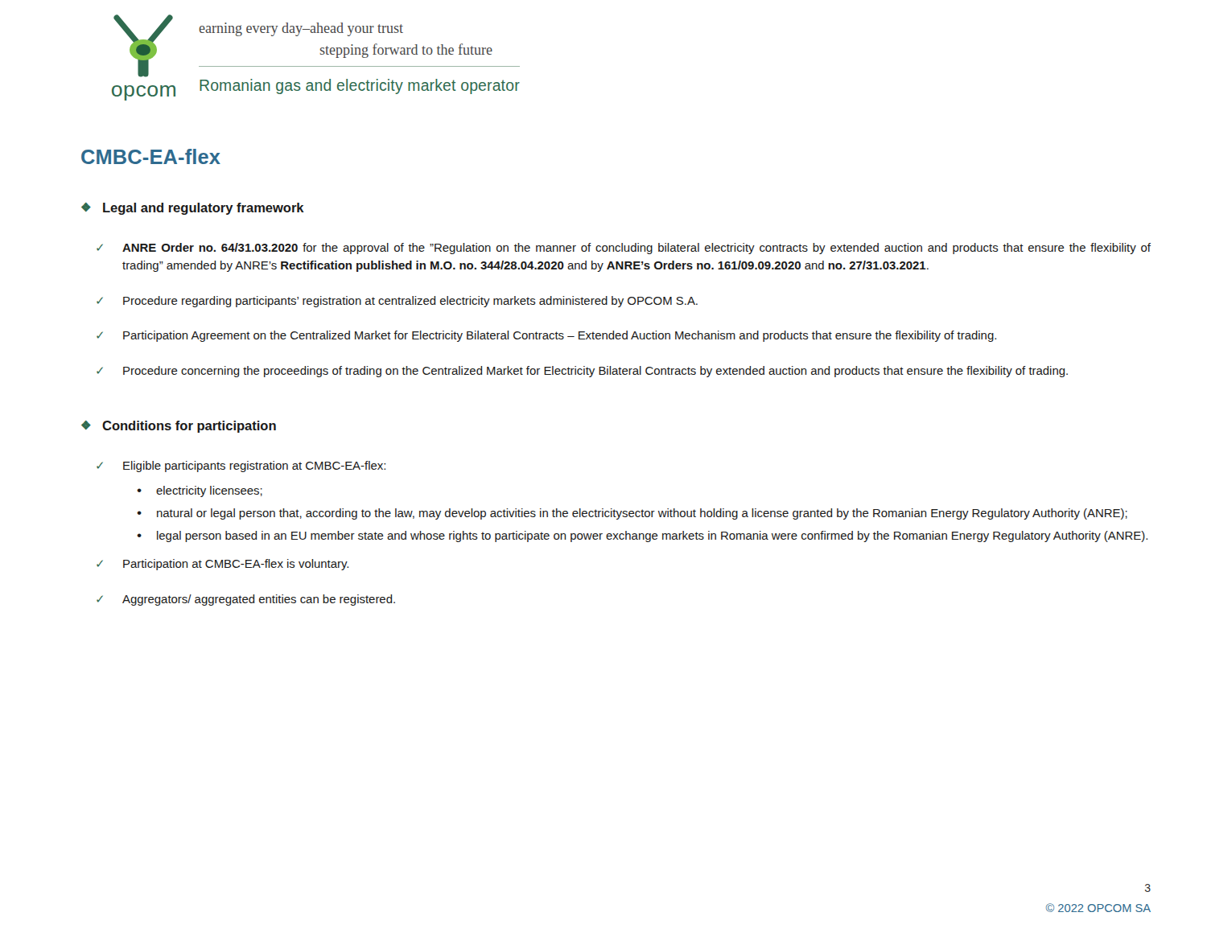opcom
earning every day–ahead your trust stepping forward to the future
Romanian gas and electricity market operator
CMBC-EA-flex
❖Legal and regulatory framework
ANRE Order no. 64/31.03.2020 for the approval of the ”Regulation on the manner of concluding bilateral electricity contracts by extended auction and products that ensure the flexibility of trading” amended by ANRE’s Rectification published in M.O. no. 344/28.04.2020 and by ANRE’s Orders no. 161/09.09.2020 and no. 27/31.03.2021.
Procedure regarding participants’ registration at centralized electricity markets administered by OPCOM S.A.
Participation Agreement on the Centralized Market for Electricity Bilateral Contracts – Extended Auction Mechanism and products that ensure the flexibility of trading.
Procedure concerning the proceedings of trading on the Centralized Market for Electricity Bilateral Contracts by extended auction and products that ensure the flexibility of trading.
❖Conditions for participation
Eligible participants registration at CMBC-EA-flex:
electricity licensees;
natural or legal person that, according to the law, may develop activities in the electricitysector without holding a license granted by the Romanian Energy Regulatory Authority (ANRE);
legal person based in an EU member state and whose rights to participate on power exchange markets in Romania were confirmed by the Romanian Energy Regulatory Authority (ANRE).
Participation at CMBC-EA-flex is voluntary.
Aggregators/ aggregated entities can be registered.
3
© 2022 OPCOM SA